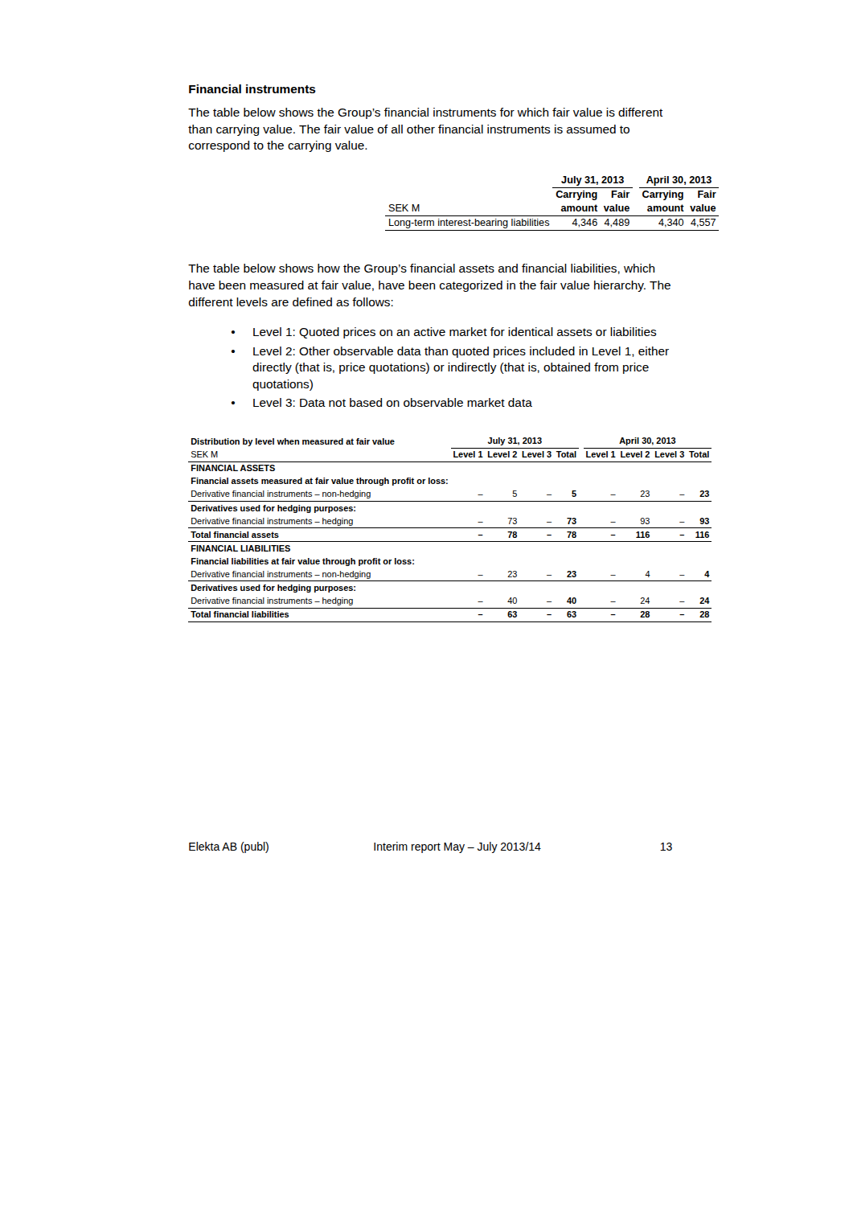Financial instruments
The table below shows the Group’s financial instruments for which fair value is different than carrying value. The fair value of all other financial instruments is assumed to correspond to the carrying value.
| | July 31, 2013 | | April 30, 2013 |
| --- | --- | --- | --- |
| | Carrying | Fair | | Carrying | Fair |
| SEK M | amount | value | | amount | value |
| Long-term interest-bearing liabilities | 4,346 | 4,489 | | 4,340 | 4,557 |
The table below shows how the Group’s financial assets and financial liabilities, which have been measured at fair value, have been categorized in the fair value hierarchy. The different levels are defined as follows:
Level 1: Quoted prices on an active market for identical assets or liabilities
Level 2: Other observable data than quoted prices included in Level 1, either directly (that is, price quotations) or indirectly (that is, obtained from price quotations)
Level 3: Data not based on observable market data
| Distribution by level when measured at fair value | July 31, 2013 | | April 30, 2013 |
| --- | --- | --- | --- |
| SEK M | Level 1 | Level 2 | Level 3 | Total | | Level 1 | Level 2 | Level 3 | Total |
| FINANCIAL ASSETS | |
| Financial assets measured at fair value through profit or loss: | |
| Derivative financial instruments – non-hedging | – | 5 | – | 5 | | – | 23 | – | 23 |
| Derivatives used for hedging purposes: | |
| Derivative financial instruments – hedging | – | 73 | – | 73 | | – | 93 | – | 93 |
| Total financial assets | – | 78 | – | 78 | | – | 116 | – | 116 |
| FINANCIAL LIABILITIES | |
| Financial liabilities at fair value through profit or loss: | |
| Derivative financial instruments – non-hedging | – | 23 | – | 23 | | – | 4 | – | 4 |
| Derivatives used for hedging purposes: | |
| Derivative financial instruments – hedging | – | 40 | – | 40 | | – | 24 | – | 24 |
| Total financial liabilities | – | 63 | – | 63 | | – | 28 | – | 28 |
Elekta AB (publ) Interim report May – July 2013/14 13